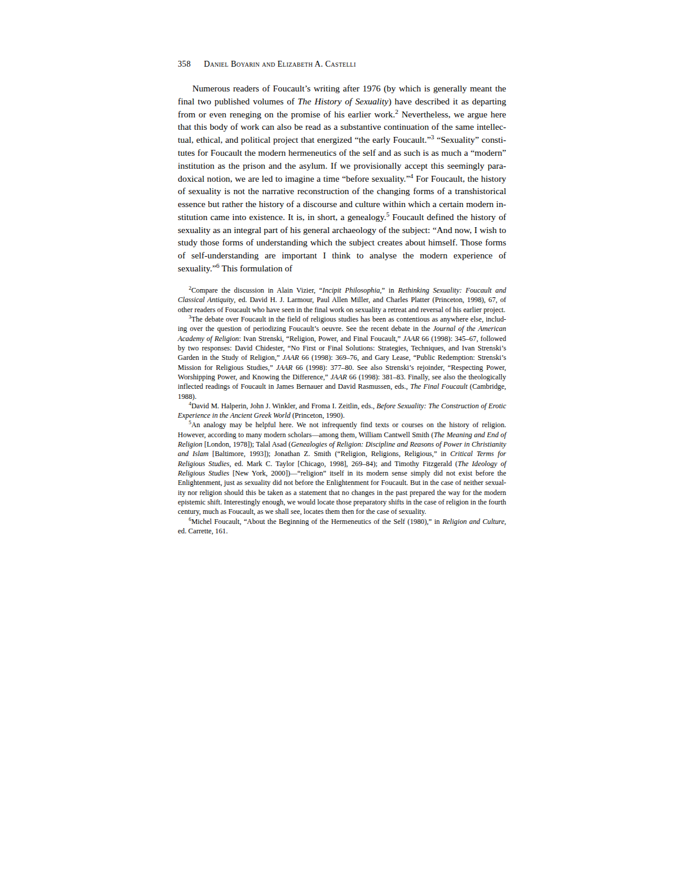358 Daniel Boyarin and Elizabeth A. Castelli
Numerous readers of Foucault’s writing after 1976 (by which is generally meant the final two published volumes of The History of Sexuality) have described it as departing from or even reneging on the promise of his earlier work.2 Nevertheless, we argue here that this body of work can also be read as a substantive continuation of the same intellectual, ethical, and political project that energized “the early Foucault.”3 “Sexuality” constitutes for Foucault the modern hermeneutics of the self and as such is as much a “modern” institution as the prison and the asylum. If we provisionally accept this seemingly paradoxical notion, we are led to imagine a time “before sexuality.”4 For Foucault, the history of sexuality is not the narrative reconstruction of the changing forms of a transhistorical essence but rather the history of a discourse and culture within which a certain modern institution came into existence. It is, in short, a genealogy.5 Foucault defined the history of sexuality as an integral part of his general archaeology of the subject: “And now, I wish to study those forms of understanding which the subject creates about himself. Those forms of self-understanding are important I think to analyse the modern experience of sexuality.”6 This formulation of
2Compare the discussion in Alain Vizier, “Incipit Philosophia,” in Rethinking Sexuality: Foucault and Classical Antiquity, ed. David H. J. Larmour, Paul Allen Miller, and Charles Platter (Princeton, 1998), 67, of other readers of Foucault who have seen in the final work on sexuality a retreat and reversal of his earlier project.
3The debate over Foucault in the field of religious studies has been as contentious as anywhere else, including over the question of periodizing Foucault’s oeuvre. See the recent debate in the Journal of the American Academy of Religion: Ivan Strenski, “Religion, Power, and Final Foucault,” JAAR 66 (1998): 345–67, followed by two responses: David Chidester, “No First or Final Solutions: Strategies, Techniques, and Ivan Strenski’s Garden in the Study of Religion,” JAAR 66 (1998): 369–76, and Gary Lease, “Public Redemption: Strenski’s Mission for Religious Studies,” JAAR 66 (1998): 377–80. See also Strenski’s rejoinder, “Respecting Power, Worshipping Power, and Knowing the Difference,” JAAR 66 (1998): 381–83. Finally, see also the theologically inflected readings of Foucault in James Bernauer and David Rasmussen, eds., The Final Foucault (Cambridge, 1988).
4David M. Halperin, John J. Winkler, and Froma I. Zeitlin, eds., Before Sexuality: The Construction of Erotic Experience in the Ancient Greek World (Princeton, 1990).
5An analogy may be helpful here. We not infrequently find texts or courses on the history of religion. However, according to many modern scholars—among them, William Cantwell Smith (The Meaning and End of Religion [London, 1978]); Talal Asad (Genealogies of Religion: Discipline and Reasons of Power in Christianity and Islam [Baltimore, 1993]); Jonathan Z. Smith (“Religion, Religions, Religious,” in Critical Terms for Religious Studies, ed. Mark C. Taylor [Chicago, 1998], 269–84); and Timothy Fitzgerald (The Ideology of Religious Studies [New York, 2000])—“religion” itself in its modern sense simply did not exist before the Enlightenment, just as sexuality did not before the Enlightenment for Foucault. But in the case of neither sexuality nor religion should this be taken as a statement that no changes in the past prepared the way for the modern epistemic shift. Interestingly enough, we would locate those preparatory shifts in the case of religion in the fourth century, much as Foucault, as we shall see, locates them then for the case of sexuality.
6Michel Foucault, “About the Beginning of the Hermeneutics of the Self (1980),” in Religion and Culture, ed. Carrette, 161.